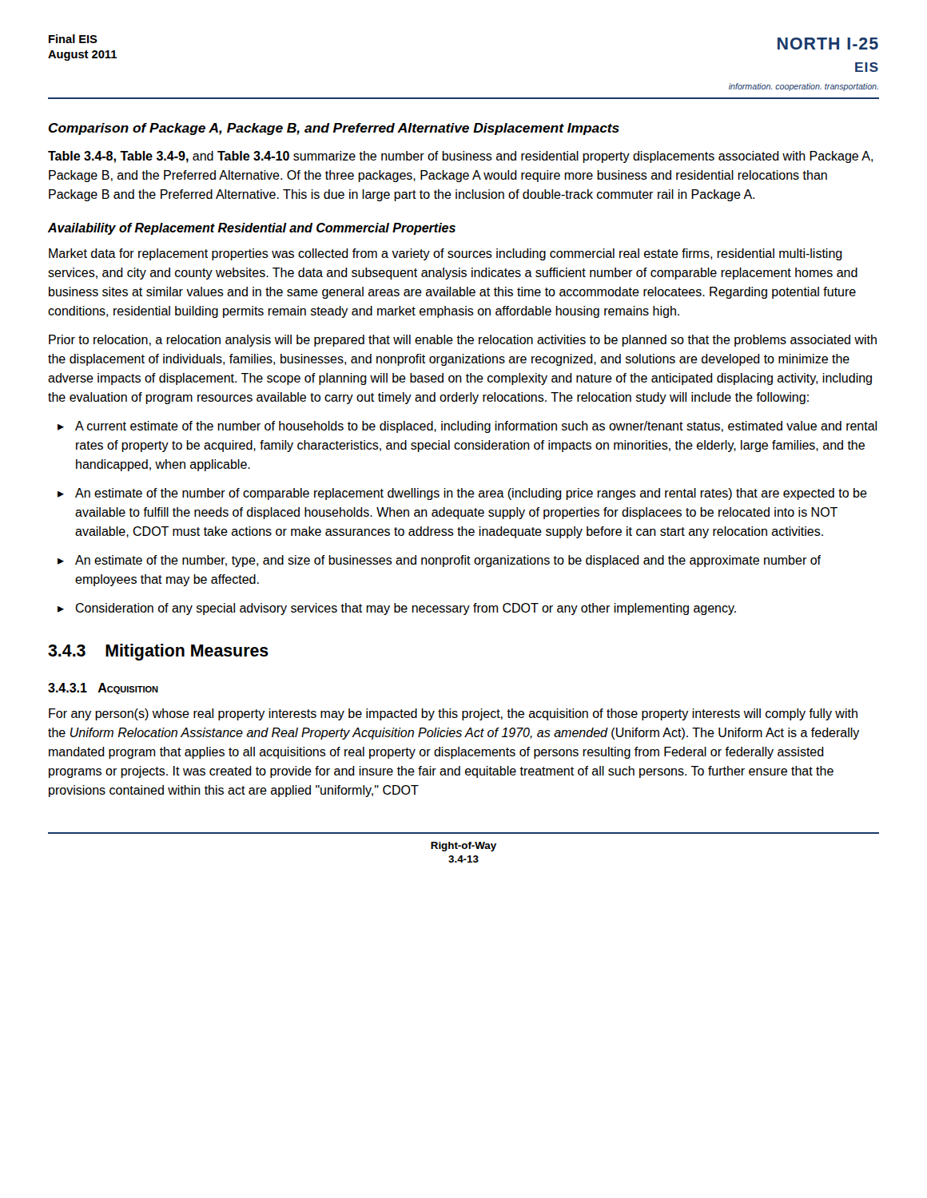Final EIS
August 2011
NORTH I-25
EIS
information. cooperation. transportation.
Comparison of Package A, Package B, and Preferred Alternative Displacement Impacts
Table 3.4-8, Table 3.4-9, and Table 3.4-10 summarize the number of business and residential property displacements associated with Package A, Package B, and the Preferred Alternative. Of the three packages, Package A would require more business and residential relocations than Package B and the Preferred Alternative. This is due in large part to the inclusion of double-track commuter rail in Package A.
Availability of Replacement Residential and Commercial Properties
Market data for replacement properties was collected from a variety of sources including commercial real estate firms, residential multi-listing services, and city and county websites. The data and subsequent analysis indicates a sufficient number of comparable replacement homes and business sites at similar values and in the same general areas are available at this time to accommodate relocatees. Regarding potential future conditions, residential building permits remain steady and market emphasis on affordable housing remains high.
Prior to relocation, a relocation analysis will be prepared that will enable the relocation activities to be planned so that the problems associated with the displacement of individuals, families, businesses, and nonprofit organizations are recognized, and solutions are developed to minimize the adverse impacts of displacement. The scope of planning will be based on the complexity and nature of the anticipated displacing activity, including the evaluation of program resources available to carry out timely and orderly relocations. The relocation study will include the following:
A current estimate of the number of households to be displaced, including information such as owner/tenant status, estimated value and rental rates of property to be acquired, family characteristics, and special consideration of impacts on minorities, the elderly, large families, and the handicapped, when applicable.
An estimate of the number of comparable replacement dwellings in the area (including price ranges and rental rates) that are expected to be available to fulfill the needs of displaced households. When an adequate supply of properties for displacees to be relocated into is NOT available, CDOT must take actions or make assurances to address the inadequate supply before it can start any relocation activities.
An estimate of the number, type, and size of businesses and nonprofit organizations to be displaced and the approximate number of employees that may be affected.
Consideration of any special advisory services that may be necessary from CDOT or any other implementing agency.
3.4.3 Mitigation Measures
3.4.3.1 Acquisition
For any person(s) whose real property interests may be impacted by this project, the acquisition of those property interests will comply fully with the Uniform Relocation Assistance and Real Property Acquisition Policies Act of 1970, as amended (Uniform Act). The Uniform Act is a federally mandated program that applies to all acquisitions of real property or displacements of persons resulting from Federal or federally assisted programs or projects. It was created to provide for and insure the fair and equitable treatment of all such persons. To further ensure that the provisions contained within this act are applied "uniformly," CDOT
Right-of-Way
3.4-13